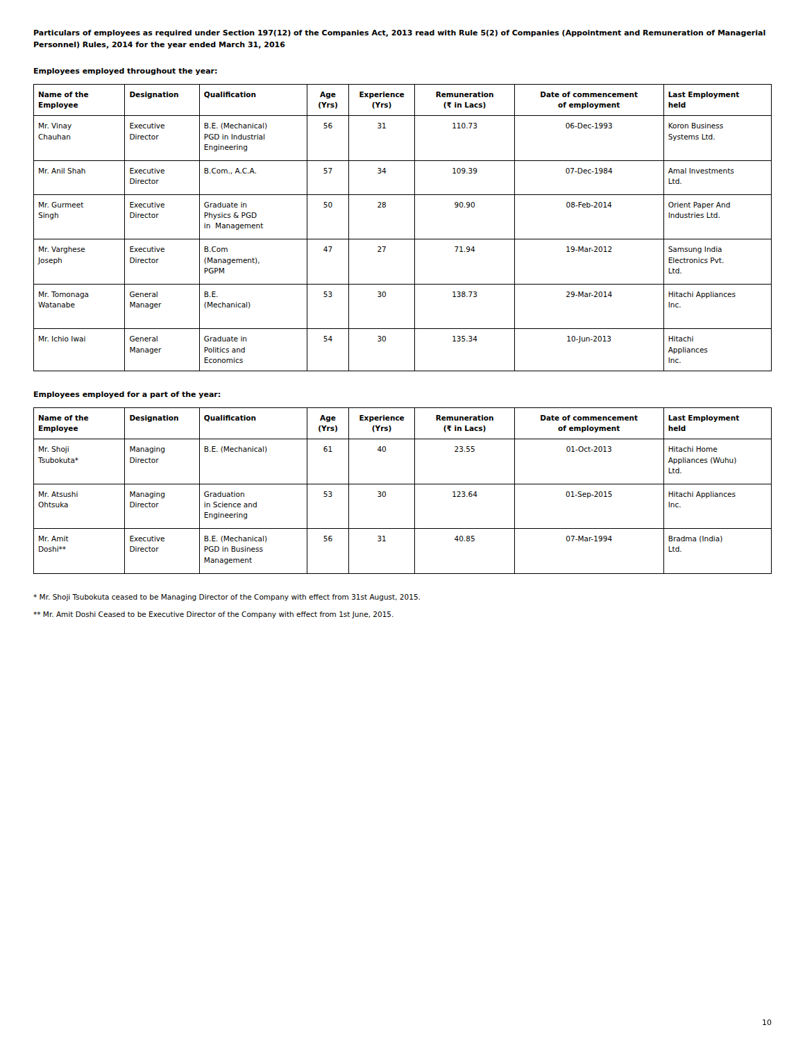Particulars of employees as required under Section 197(12) of the Companies Act, 2013 read with Rule 5(2) of Companies (Appointment and Remuneration of Managerial Personnel) Rules, 2014 for the year ended March 31, 2016
Employees employed throughout the year:
| Name of the Employee | Designation | Qualification | Age (Yrs) | Experience (Yrs) | Remuneration ( ₹ in Lacs) | Date of commencement of employment | Last Employment held |
| --- | --- | --- | --- | --- | --- | --- | --- |
| Mr. Vinay Chauhan | Executive Director | B.E. (Mechanical) PGD in Industrial Engineering | 56 | 31 | 110.73 | 06-Dec-1993 | Koron Business Systems Ltd. |
| Mr. Anil Shah | Executive Director | B.Com., A.C.A. | 57 | 34 | 109.39 | 07-Dec-1984 | Amal Investments Ltd. |
| Mr. Gurmeet Singh | Executive Director | Graduate in Physics & PGD in Management | 50 | 28 | 90.90 | 08-Feb-2014 | Orient Paper And Industries Ltd. |
| Mr. Varghese Joseph | Executive Director | B.Com (Management), PGPM | 47 | 27 | 71.94 | 19-Mar-2012 | Samsung India Electronics Pvt. Ltd. |
| Mr. Tomonaga Watanabe | General Manager | B.E. (Mechanical) | 53 | 30 | 138.73 | 29-Mar-2014 | Hitachi Appliances Inc. |
| Mr. Ichio Iwai | General Manager | Graduate in Politics and Economics | 54 | 30 | 135.34 | 10-Jun-2013 | Hitachi Appliances Inc. |
Employees employed for a part of the year:
| Name of the Employee | Designation | Qualification | Age (Yrs) | Experience (Yrs) | Remuneration ( ₹ in Lacs) | Date of commencement of employment | Last Employment held |
| --- | --- | --- | --- | --- | --- | --- | --- |
| Mr. Shoji Tsubokuta* | Managing Director | B.E. (Mechanical) | 61 | 40 | 23.55 | 01-Oct-2013 | Hitachi Home Appliances (Wuhu) Ltd. |
| Mr. Atsushi Ohtsuka | Managing Director | Graduation in Science and Engineering | 53 | 30 | 123.64 | 01-Sep-2015 | Hitachi Appliances Inc. |
| Mr. Amit Doshi** | Executive Director | B.E. (Mechanical) PGD in Business Management | 56 | 31 | 40.85 | 07-Mar-1994 | Bradma (India) Ltd. |
* Mr. Shoji Tsubokuta ceased to be Managing Director of the Company with effect from 31st August, 2015.
** Mr. Amit Doshi Ceased to be Executive Director of the Company with effect from 1st June, 2015.
10